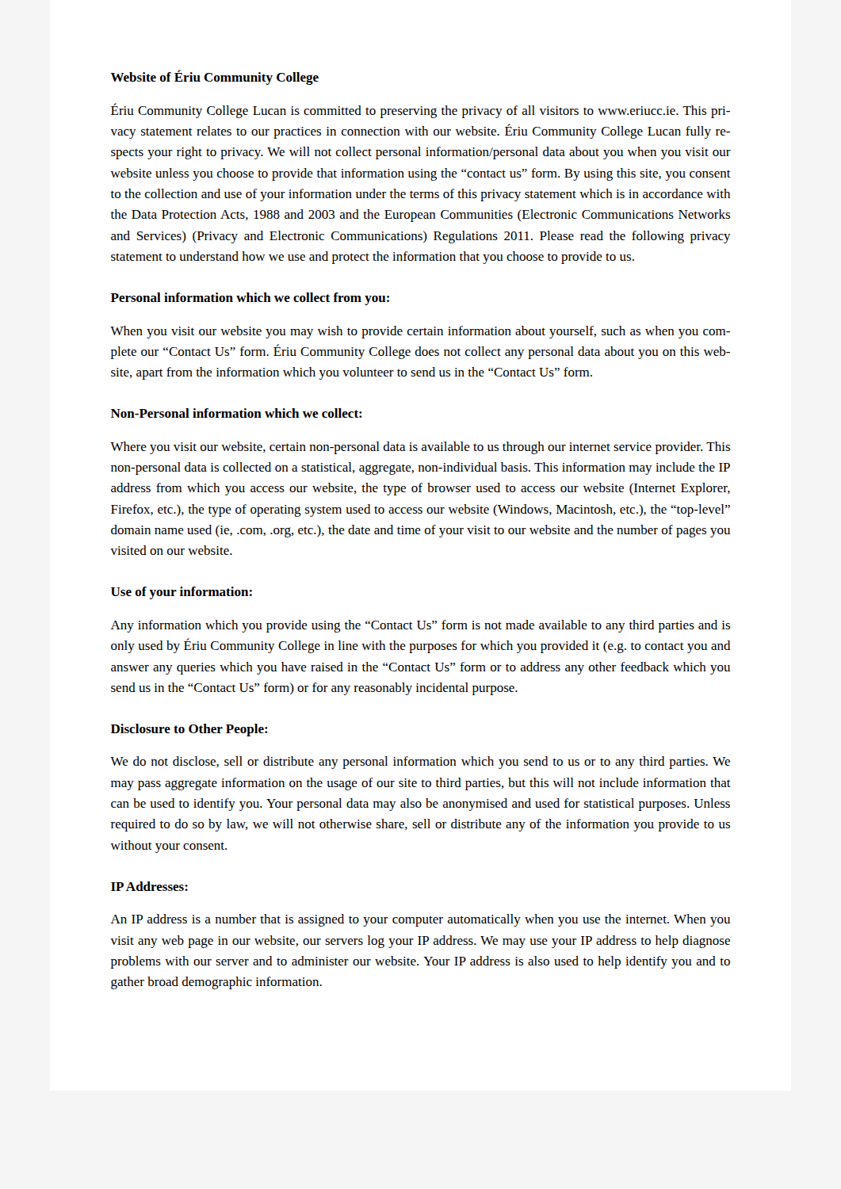Website of Ériu Community College
Ériu Community College Lucan is committed to preserving the privacy of all visitors to www.eriucc.ie. This privacy statement relates to our practices in connection with our website. Ériu Community College Lucan fully respects your right to privacy. We will not collect personal information/personal data about you when you visit our website unless you choose to provide that information using the “contact us” form. By using this site, you consent to the collection and use of your information under the terms of this privacy statement which is in accordance with the Data Protection Acts, 1988 and 2003 and the European Communities (Electronic Communications Networks and Services) (Privacy and Electronic Communications) Regulations 2011. Please read the following privacy statement to understand how we use and protect the information that you choose to provide to us.
Personal information which we collect from you:
When you visit our website you may wish to provide certain information about yourself, such as when you complete our “Contact Us” form. Ériu Community College does not collect any personal data about you on this website, apart from the information which you volunteer to send us in the “Contact Us” form.
Non-Personal information which we collect:
Where you visit our website, certain non-personal data is available to us through our internet service provider. This non-personal data is collected on a statistical, aggregate, non-individual basis. This information may include the IP address from which you access our website, the type of browser used to access our website (Internet Explorer, Firefox, etc.), the type of operating system used to access our website (Windows, Macintosh, etc.), the “top-level” domain name used (ie, .com, .org, etc.), the date and time of your visit to our website and the number of pages you visited on our website.
Use of your information:
Any information which you provide using the “Contact Us” form is not made available to any third parties and is only used by Ériu Community College in line with the purposes for which you provided it (e.g. to contact you and answer any queries which you have raised in the “Contact Us” form or to address any other feedback which you send us in the “Contact Us” form) or for any reasonably incidental purpose.
Disclosure to Other People:
We do not disclose, sell or distribute any personal information which you send to us or to any third parties. We may pass aggregate information on the usage of our site to third parties, but this will not include information that can be used to identify you. Your personal data may also be anonymised and used for statistical purposes. Unless required to do so by law, we will not otherwise share, sell or distribute any of the information you provide to us without your consent.
IP Addresses:
An IP address is a number that is assigned to your computer automatically when you use the internet. When you visit any web page in our website, our servers log your IP address. We may use your IP address to help diagnose problems with our server and to administer our website. Your IP address is also used to help identify you and to gather broad demographic information.